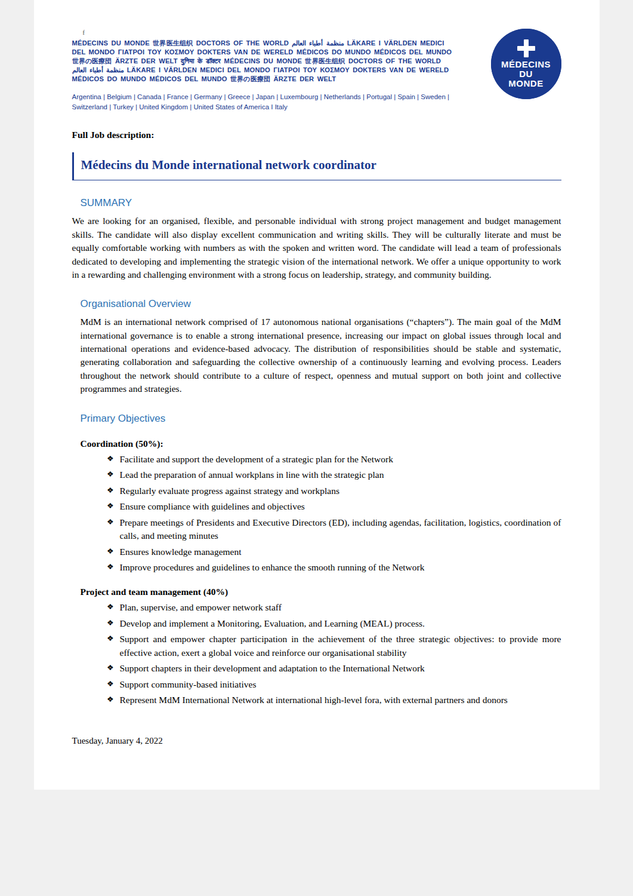f
MÉDECINS DU MONDE 世界医生组织 DOCTORS OF THE WORLD منظمة أطباء العالم LÄKARE I VÄRLDEN MEDICI DEL MONDO ΓΙΑΤΡΟΙ ΤΟΥ ΚΟΣΜΟΥ DOKTERS VAN DE WERELD MÉDICOS DO MUNDO MÉDICOS DEL MUNDO 世界の医療団 ÄRZTE DER WELT दुनिया के डॉक्टर MÉDECINS DU MONDE 世界医生组织 DOCTORS OF THE WORLD منظمة أطباء العالم LÄKARE I VÄRLDEN MEDICI DEL MONDO ΓΙΑΤΡΟΙ ΤΟΥ ΚΟΣΜΟΥ DOKTERS VAN DE WERELD MÉDICOS DO MUNDO MÉDICOS DEL MUNDO 世界の医療団 ÄRZTE DER WELT
Argentina Belgium Canada France Germany Greece Japan Luxembourg Netherlands Portugal Spain Sweden
Switzerland Turkey United Kingdom United States of America I Italy
MÉDECINS
DU
MONDE
Full Job description:
Médecins du Monde international network coordinator
SUMMARY
We are looking for an organised, flexible, and personable individual with strong project management and budget management skills. The candidate will also display excellent communication and writing skills. They will be culturally literate and must be equally comfortable working with numbers as with the spoken and written word. The candidate will lead a team of professionals dedicated to developing and implementing the strategic vision of the international network. We offer a unique opportunity to work in a rewarding and challenging environment with a strong focus on leadership, strategy, and community building.
Organisational Overview
MdM is an international network comprised of 17 autonomous national organisations (“chapters”). The main goal of the MdM international governance is to enable a strong international presence, increasing our impact on global issues through local and international operations and evidence-based advocacy. The distribution of responsibilities should be stable and systematic, generating collaboration and safeguarding the collective ownership of a continuously learning and evolving process. Leaders throughout the network should contribute to a culture of respect, openness and mutual support on both joint and collective programmes and strategies.
Primary Objectives
Coordination (50%):
Facilitate and support the development of a strategic plan for the Network
Lead the preparation of annual workplans in line with the strategic plan
Regularly evaluate progress against strategy and workplans
Ensure compliance with guidelines and objectives
Prepare meetings of Presidents and Executive Directors (ED), including agendas, facilitation, logistics, coordination of calls, and meeting minutes
Ensures knowledge management
Improve procedures and guidelines to enhance the smooth running of the Network
Project and team management (40%)
Plan, supervise, and empower network staff
Develop and implement a Monitoring, Evaluation, and Learning (MEAL) process.
Support and empower chapter participation in the achievement of the three strategic objectives: to provide more effective action, exert a global voice and reinforce our organisational stability
Support chapters in their development and adaptation to the International Network
Support community-based initiatives
Represent MdM International Network at international high-level fora, with external partners and donors
Tuesday, January 4, 2022